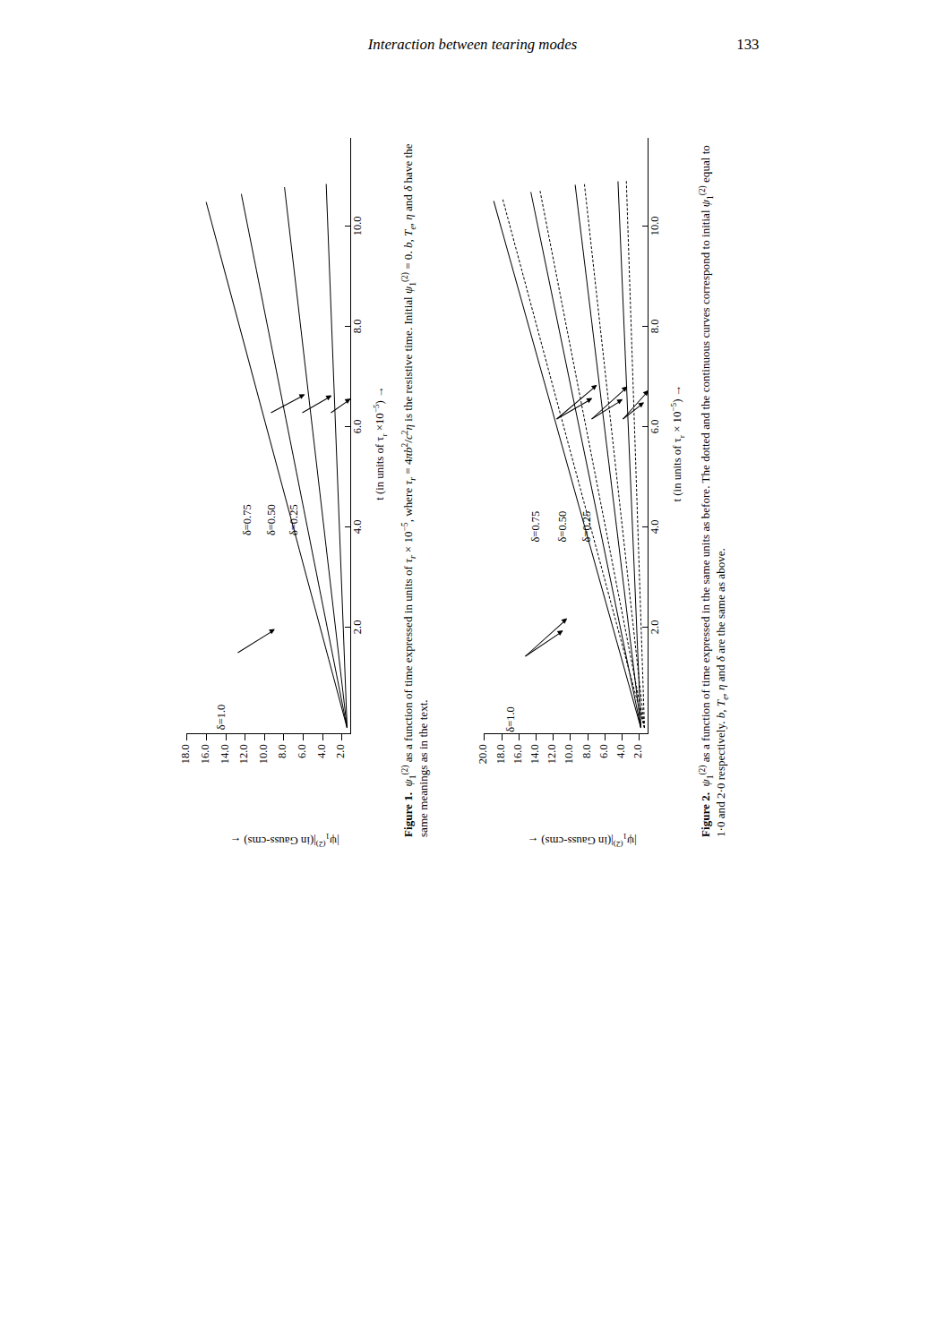Interaction between tearing modes 133
18.0
16.0
14.0
12.0
10.0
8.0
6.0
4.0
2.0
2.0
4.0
6.0
8.0
10.0
|ψ1(2)|(in Gauss-cms) ←
t (in units of τr ×10−5) →
δ=1.0
δ=0.75
δ=0.50
δ=0.25
Figure 1. ψ1(2) as a function of time expressed in units of τr × 10−5, where τr = 4πb2/c2η is the resistive time. Initial ψ1(2) = 0. b, Te, η and δ have the same meanings as in the text.
20.0
18.0
16.0
14.0
12.0
10.0
8.0
6.0
4.0
2.0
2.0
4.0
6.0
8.0
10.0
|ψ1(2)|(in Gauss-cms) ←
t (in units of τr × 10−5) →
δ=1.0
δ=0.75
δ=0.50
δ=0.25
Figure 2. ψ1(2) as a function of time expressed in the same units as before. The dotted and the continuous curves correspond to initial ψ1(2) equal to 1·0 and 2·0 respectively. b, Te, η and δ are the same as above.